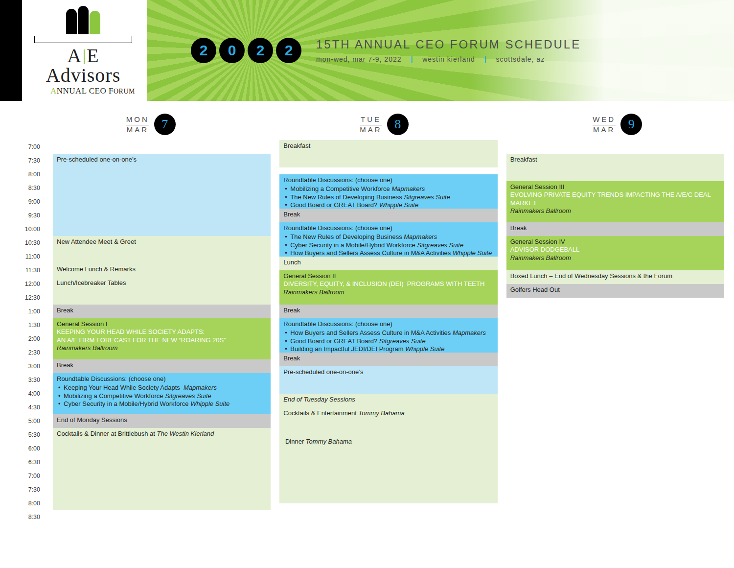A E Advisors
ANNUAL CEO FORUM
2022
15TH ANNUAL CEO FORUM SCHEDULE
mon-wed, mar 7-9, 2022 | westin kierland | scottsdale, az
MON
MAR
7
TUE
MAR
8
WED
MAR
9
7:007:308:008:309:00 9:3010:0010:3011:0011:30 12:0012:301:001:302:00 2:303:003:304:004:30 5:005:306:006:307:00 7:308:008:30
Pre-scheduled one-on-one’s
New Attendee Meet & Greet
Welcome Lunch & Remarks
Lunch/Icebreaker Tables
Break
General Session I
KEEPING YOUR HEAD WHILE SOCIETY ADAPTS:
AN A/E FIRM FORECAST FOR THE NEW “ROARING 20s”
Rainmakers Ballroom
Break
Roundtable Discussions: (choose one)
Keeping Your Head While Society Adapts Mapmakers
Mobilizing a Competitive Workforce Sitgreaves Suite
Cyber Security in a Mobile/Hybrid Workforce Whipple Suite
End of Monday Sessions
Cocktails & Dinner at Brittlebush at The Westin Kierland
Breakfast
Roundtable Discussions: (choose one)
Mobilizing a Competitive Workforce Mapmakers
The New Rules of Developing Business Sitgreaves Suite
Good Board or GREAT Board? Whipple Suite
Break
Roundtable Discussions: (choose one)
The New Rules of Developing Business Mapmakers
Cyber Security in a Mobile/Hybrid Workforce Sitgreaves Suite
How Buyers and Sellers Assess Culture in M&A Activities Whipple Suite
Lunch
General Session II
DIVERSITY, EQUITY, & INCLUSION (DEI) PROGRAMS WITH TEETH
Rainmakers Ballroom
Break
Roundtable Discussions: (choose one)
How Buyers and Sellers Assess Culture in M&A Activities Mapmakers
Good Board or GREAT Board? Sitgreaves Suite
Building an Impactful JEDI/DEI Program Whipple Suite
Break
Pre-scheduled one-on-one’s
End of Tuesday Sessions
Cocktails & Entertainment Tommy Bahama
Dinner Tommy Bahama
Breakfast
General Session III
EVOLVING PRIVATE EQUITY TRENDS IMPACTING THE A/E/C DEAL MARKET
Rainmakers Ballroom
Break
General Session IV
ADVISOR DODGEBALL
Rainmakers Ballroom
Boxed Lunch – End of Wednesday Sessions & the Forum
Golfers Head Out